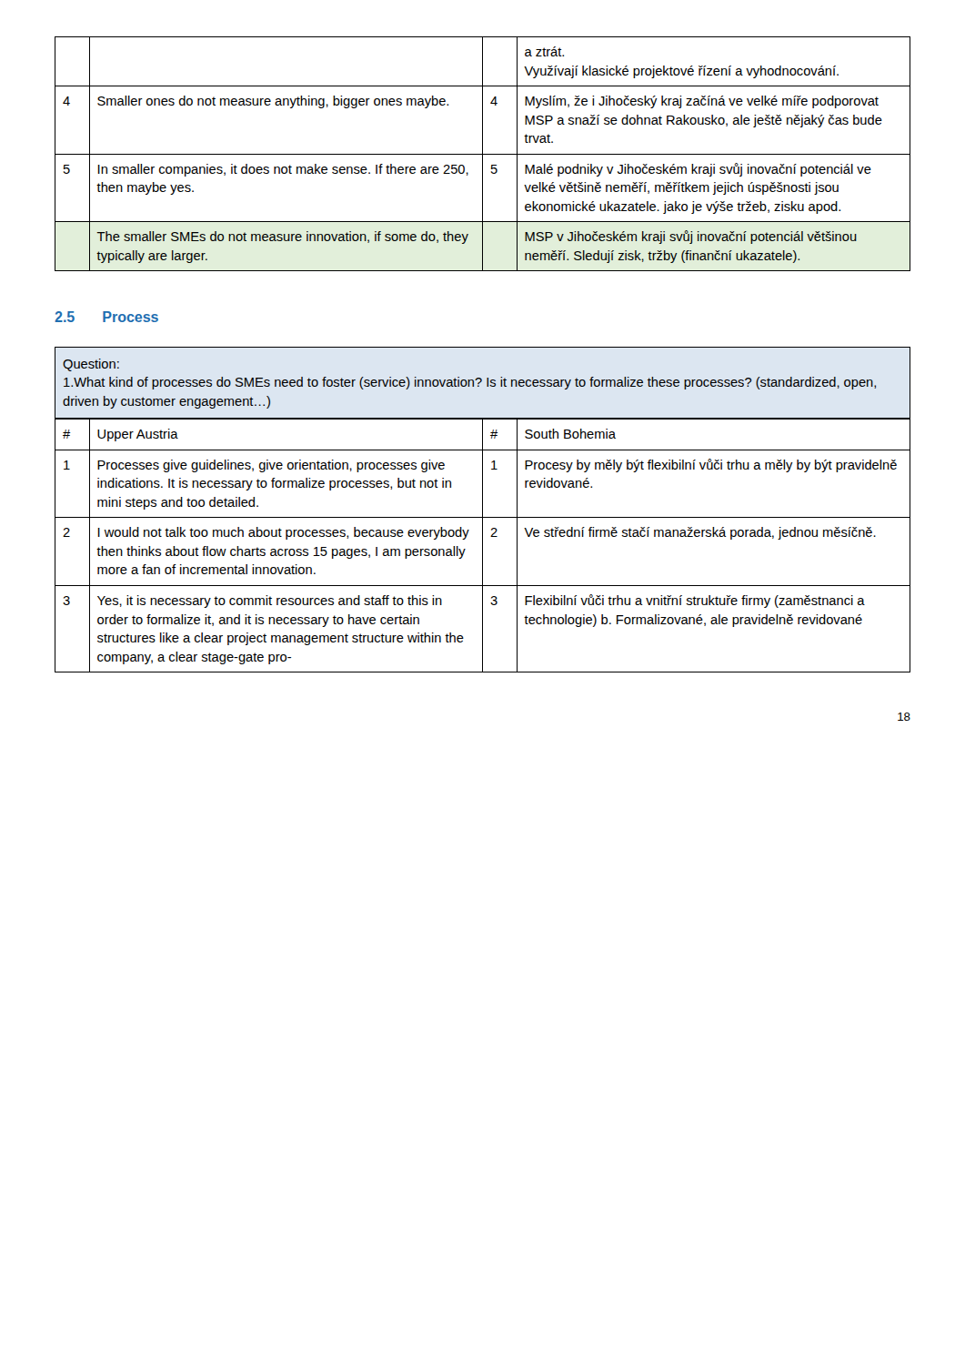| | | | a ztrát. Využívají klasické projektové řízení a vyhodnocování. |
| 4 | Smaller ones do not measure anything, bigger ones maybe. | 4 | Myslím, že i Jihočeský kraj začíná ve velké míře podporovat MSP a snaží se dohnat Rakousko, ale ještě nějaký čas bude trvat. |
| 5 | In smaller companies, it does not make sense. If there are 250, then maybe yes. | 5 | Malé podniky v Jihočeském kraji svůj inovační potenciál ve velké většině neměří, měřítkem jejich úspěšnosti jsou ekonomické ukazatele. jako je výše tržeb, zisku apod. |
| | The smaller SMEs do not measure innovation, if some do, they typically are larger. | | MSP v Jihočeském kraji svůj inovační potenciál většinou neměří. Sledují zisk, tržby (finanční ukazatele). |
2.5 Process
Question:
1.What kind of processes do SMEs need to foster (service) innovation? Is it necessary to formalize these processes? (standardized, open, driven by customer engagement…)
| # | Upper Austria | # | South Bohemia |
| 1 | Processes give guidelines, give orientation, processes give indications. It is necessary to formalize processes, but not in mini steps and too detailed. | 1 | Procesy by měly být flexibilní vůči trhu a měly by být pravidelně revidované. |
| 2 | I would not talk too much about processes, because everybody then thinks about flow charts across 15 pages, I am personally more a fan of incremental innovation. | 2 | Ve střední firmě stačí manažerská porada, jednou měsíčně. |
| 3 | Yes, it is necessary to commit resources and staff to this in order to formalize it, and it is necessary to have certain structures like a clear project management structure within the company, a clear stage-gate pro- | 3 | Flexibilní vůči trhu a vnitřní struktuře firmy (zaměstnanci a technologie) b. Formalizované, ale pravidelně revidované |
18